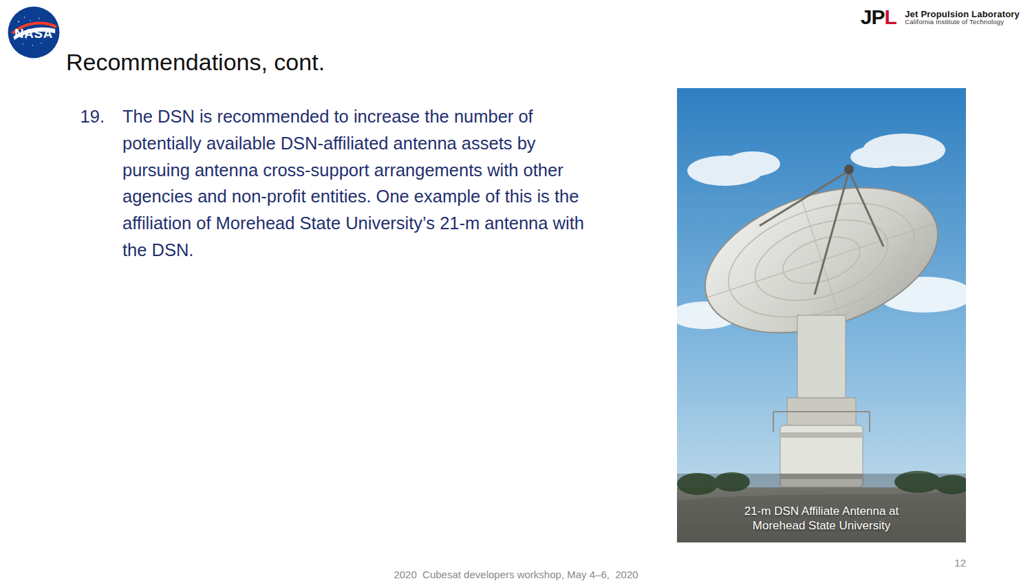NASA
JPL Jet Propulsion Laboratory California Institute of Technology
Recommendations, cont.
19. The DSN is recommended to increase the number of potentially available DSN-affiliated antenna assets by pursuing antenna cross-support arrangements with other agencies and non-profit entities. One example of this is the affiliation of Morehead State University’s 21-m antenna with the DSN.
21-m DSN Affiliate Antenna at
Morehead State University
2020 Cubesat developers workshop, May 4–6, 2020
12